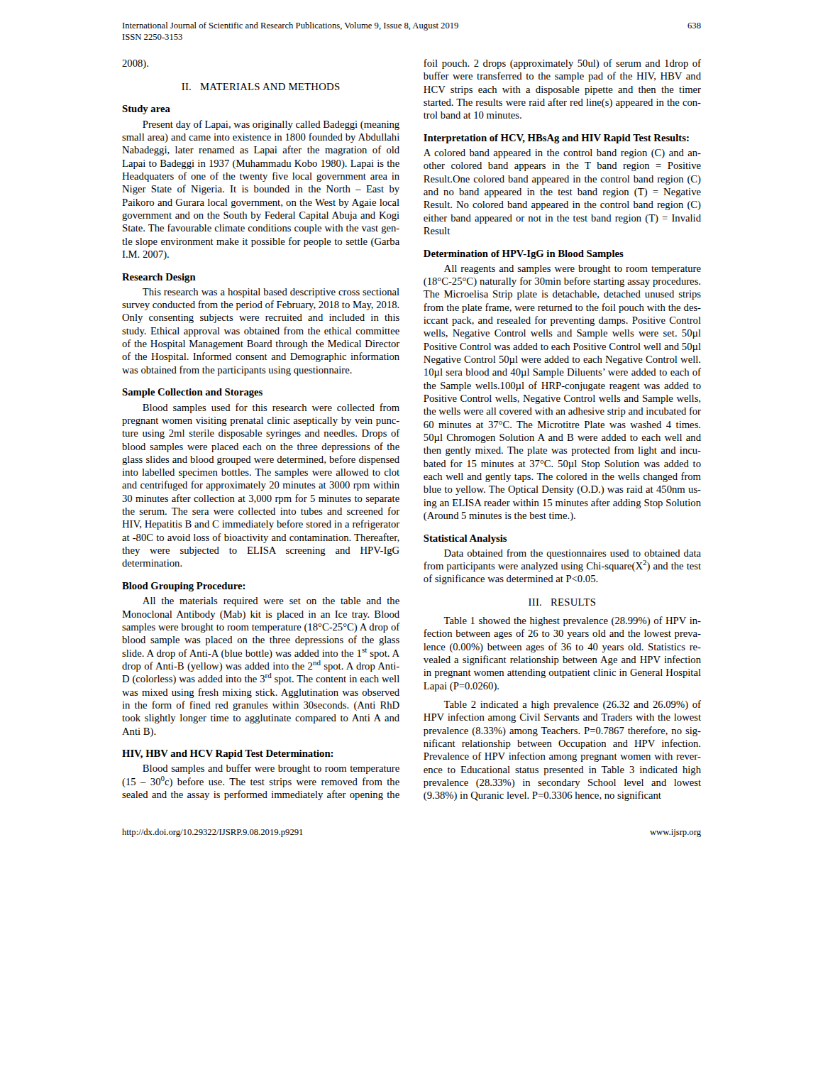International Journal of Scientific and Research Publications, Volume 9, Issue 8, August 2019
ISSN 2250-3153
638
2008).
II. Materials and Methods
Study area
Present day of Lapai, was originally called Badeggi (meaning small area) and came into existence in 1800 founded by Abdullahi Nabadeggi, later renamed as Lapai after the magration of old Lapai to Badeggi in 1937 (Muhammadu Kobo 1980). Lapai is the Headquaters of one of the twenty five local government area in Niger State of Nigeria. It is bounded in the North – East by Paikoro and Gurara local government, on the West by Agaie local government and on the South by Federal Capital Abuja and Kogi State. The favourable climate conditions couple with the vast gentle slope environment make it possible for people to settle (Garba I.M. 2007).
Research Design
This research was a hospital based descriptive cross sectional survey conducted from the period of February, 2018 to May, 2018. Only consenting subjects were recruited and included in this study. Ethical approval was obtained from the ethical committee of the Hospital Management Board through the Medical Director of the Hospital. Informed consent and Demographic information was obtained from the participants using questionnaire.
Sample Collection and Storages
Blood samples used for this research were collected from pregnant women visiting prenatal clinic aseptically by vein puncture using 2ml sterile disposable syringes and needles. Drops of blood samples were placed each on the three depressions of the glass slides and blood grouped were determined, before dispensed into labelled specimen bottles. The samples were allowed to clot and centrifuged for approximately 20 minutes at 3000 rpm within 30 minutes after collection at 3,000 rpm for 5 minutes to separate the serum. The sera were collected into tubes and screened for HIV, Hepatitis B and C immediately before stored in a refrigerator at -80C to avoid loss of bioactivity and contamination. Thereafter, they were subjected to ELISA screening and HPV-IgG determination.
Blood Grouping Procedure:
All the materials required were set on the table and the Monoclonal Antibody (Mab) kit is placed in an Ice tray. Blood samples were brought to room temperature (18°C-25°C) A drop of blood sample was placed on the three depressions of the glass slide. A drop of Anti-A (blue bottle) was added into the 1st spot. A drop of Anti-B (yellow) was added into the 2nd spot. A drop Anti-D (colorless) was added into the 3rd spot. The content in each well was mixed using fresh mixing stick. Agglutination was observed in the form of fined red granules within 30seconds. (Anti RhD took slightly longer time to agglutinate compared to Anti A and Anti B).
HIV, HBV and HCV Rapid Test Determination:
Blood samples and buffer were brought to room temperature (15 – 300c) before use. The test strips were removed from the sealed and the assay is performed immediately after opening the foil pouch. 2 drops (approximately 50ul) of serum and 1drop of buffer were transferred to the sample pad of the HIV, HBV and HCV strips each with a disposable pipette and then the timer started. The results were raid after red line(s) appeared in the control band at 10 minutes.
Interpretation of HCV, HBsAg and HIV Rapid Test Results:
A colored band appeared in the control band region (C) and another colored band appears in the T band region = Positive Result.One colored band appeared in the control band region (C) and no band appeared in the test band region (T) = Negative Result. No colored band appeared in the control band region (C) either band appeared or not in the test band region (T) = Invalid Result
Determination of HPV-IgG in Blood Samples
All reagents and samples were brought to room temperature (18°C-25°C) naturally for 30min before starting assay procedures. The Microelisa Strip plate is detachable, detached unused strips from the plate frame, were returned to the foil pouch with the desiccant pack, and resealed for preventing damps. Positive Control wells, Negative Control wells and Sample wells were set. 50µl Positive Control was added to each Positive Control well and 50µl Negative Control 50µl were added to each Negative Control well. 10µl sera blood and 40µl Sample Diluents’ were added to each of the Sample wells.100µl of HRP-conjugate reagent was added to Positive Control wells, Negative Control wells and Sample wells, the wells were all covered with an adhesive strip and incubated for 60 minutes at 37°C. The Microtitre Plate was washed 4 times. 50µl Chromogen Solution A and B were added to each well and then gently mixed. The plate was protected from light and incubated for 15 minutes at 37°C. 50µl Stop Solution was added to each well and gently taps. The colored in the wells changed from blue to yellow. The Optical Density (O.D.) was raid at 450nm using an ELISA reader within 15 minutes after adding Stop Solution (Around 5 minutes is the best time.).
Statistical Analysis
Data obtained from the questionnaires used to obtained data from participants were analyzed using Chi-square(X2) and the test of significance was determined at P<0.05.
III. Results
Table 1 showed the highest prevalence (28.99%) of HPV infection between ages of 26 to 30 years old and the lowest prevalence (0.00%) between ages of 36 to 40 years old. Statistics revealed a significant relationship between Age and HPV infection in pregnant women attending outpatient clinic in General Hospital Lapai (P=0.0260).
Table 2 indicated a high prevalence (26.32 and 26.09%) of HPV infection among Civil Servants and Traders with the lowest prevalence (8.33%) among Teachers. P=0.7867 therefore, no significant relationship between Occupation and HPV infection. Prevalence of HPV infection among pregnant women with reverence to Educational status presented in Table 3 indicated high prevalence (28.33%) in secondary School level and lowest (9.38%) in Quranic level. P=0.3306 hence, no significant
http://dx.doi.org/10.29322/IJSRP.9.08.2019.p9291
www.ijsrp.org